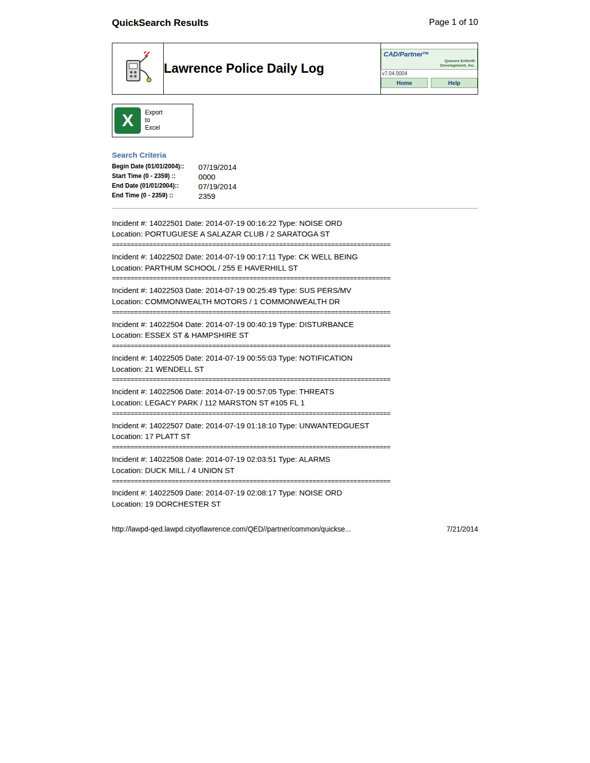QuickSearch Results
Page 1 of 10
| | Lawrence Police Daily Log | CAD/Partner TM Queues Enforth Development, Inc. v7.04.0004 Home Help |
X
Export
to
Excel
Search Criteria
| Begin Date (01/01/2004):: | 07/19/2014 |
| Start Time (0 - 2359) :: | 0000 |
| End Date (01/01/2004):: | 07/19/2014 |
| End Time (0 - 2359) :: | 2359 |
Incident #: 14022501 Date: 2014-07-19 00:16:22 Type: NOISE ORD
Location: PORTUGUESE A SALAZAR CLUB / 2 SARATOGA ST
===========================================================================
Incident #: 14022502 Date: 2014-07-19 00:17:11 Type: CK WELL BEING
Location: PARTHUM SCHOOL / 255 E HAVERHILL ST
===========================================================================
Incident #: 14022503 Date: 2014-07-19 00:25:49 Type: SUS PERS/MV
Location: COMMONWEALTH MOTORS / 1 COMMONWEALTH DR
===========================================================================
Incident #: 14022504 Date: 2014-07-19 00:40:19 Type: DISTURBANCE
Location: ESSEX ST & HAMPSHIRE ST
===========================================================================
Incident #: 14022505 Date: 2014-07-19 00:55:03 Type: NOTIFICATION
Location: 21 WENDELL ST
===========================================================================
Incident #: 14022506 Date: 2014-07-19 00:57:05 Type: THREATS
Location: LEGACY PARK / 112 MARSTON ST #105 FL 1
===========================================================================
Incident #: 14022507 Date: 2014-07-19 01:18:10 Type: UNWANTEDGUEST
Location: 17 PLATT ST
===========================================================================
Incident #: 14022508 Date: 2014-07-19 02:03:51 Type: ALARMS
Location: DUCK MILL / 4 UNION ST
===========================================================================
Incident #: 14022509 Date: 2014-07-19 02:08:17 Type: NOISE ORD
Location: 19 DORCHESTER ST
http://lawpd-qed.lawpd.cityoflawrence.com/QED//partner/common/quickse...
7/21/2014